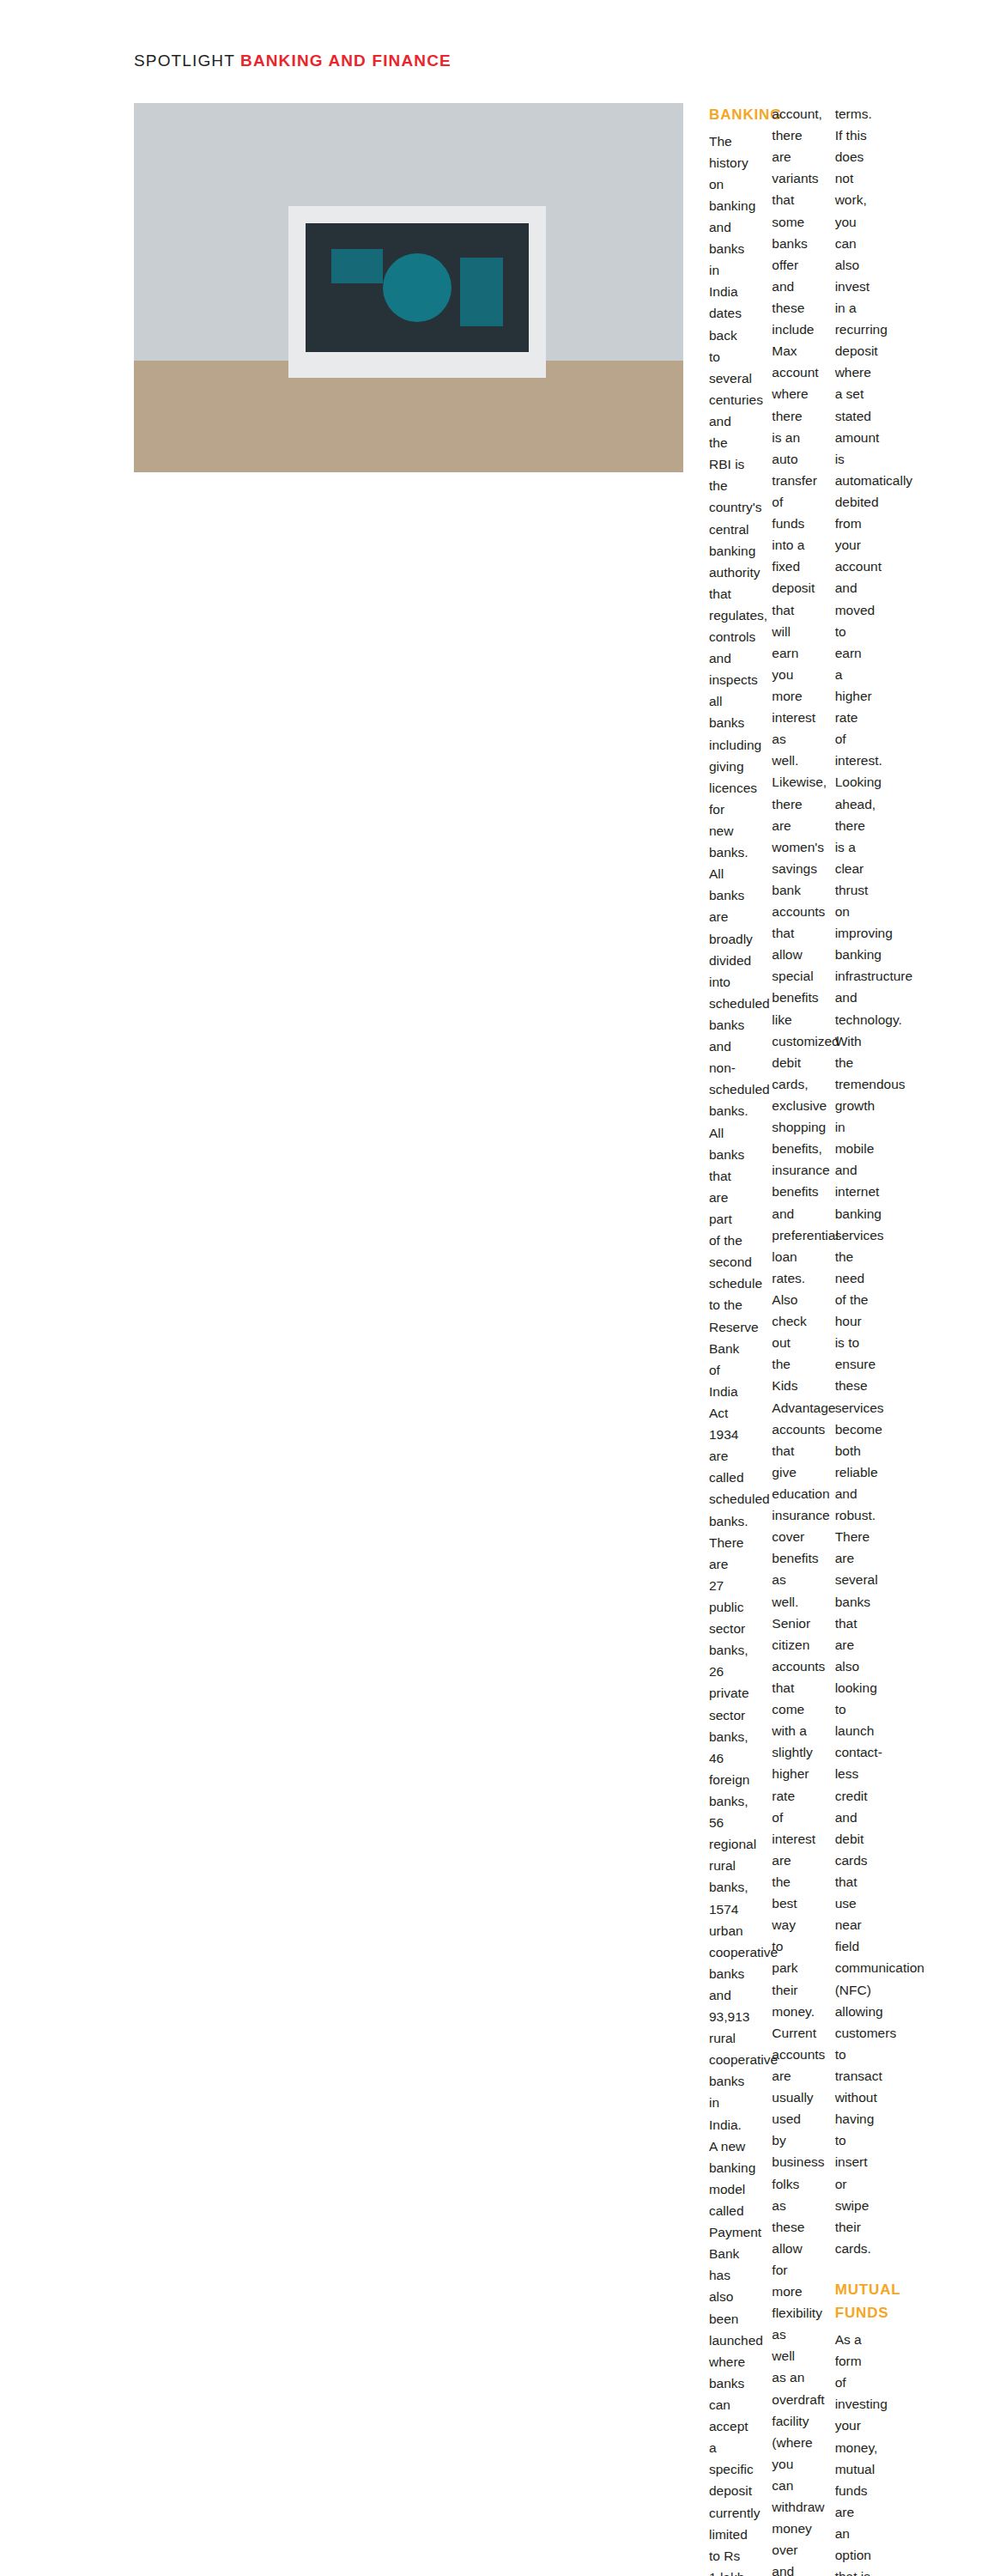SPOTLIGHT BANKING AND FINANCE
BANKING
The history on banking and banks in India dates back to several centuries and the RBI is the country's central banking authority that regulates, controls and inspects all banks including giving licences for new banks. All banks are broadly divided into scheduled banks and non-scheduled banks. All banks that are part of the second schedule to the Reserve Bank of India Act 1934 are called scheduled banks. There are 27 public sector banks, 26 private sector banks, 46 foreign banks, 56 regional rural banks, 1574 urban cooperative banks and 93,913 rural cooperative banks in India. A new banking model called Payment Bank has also been launched where banks can accept a specific deposit currently limited to Rs 1 lakh per customer but cannot issue loans and credit cards. Before you open a bank account check the terms and conditions attached including the annual fees for credit and debit cards that are not explicitly stated.
Coming to the aspect of the kind of accounts you can open, there are several choices with the most popular one remaining the savings account. Even within a standard savings account, there are variants that some banks offer and these include Max account where there is an auto transfer of funds into a fixed deposit that will earn you more interest as well. Likewise, there are women's savings bank accounts that allow special benefits like customized debit cards, exclusive shopping benefits, insurance benefits and preferential loan rates. Also check out the Kids Advantage accounts that give education insurance cover benefits as well. Senior citizen accounts that come with a slightly higher rate of interest are the best way to park their money. Current accounts are usually used by business folks as these allow for more flexibility as well as an overdraft facility (where you can withdraw money over and above your balance) if you are credit worthy. Foreign nationals can also open their bank accounts in India.
This apart you can go for a fixed deposit where you can set aside a lump sum amount that will earn you a fixed rate of interest. Most banks offer an additional 0.5% interest if the deposit is in the name of a senior citizen. Usually the rates are better for longer terms. If this does not work, you can also invest in a recurring deposit where a set stated amount is automatically debited from your account and moved to earn a higher rate of interest. Looking ahead, there is a clear thrust on improving banking infrastructure and technology. With the tremendous growth in mobile and internet banking services the need of the hour is to ensure these services become both reliable and robust. There are several banks that are also looking to launch contact-less credit and debit cards that use near field communication (NFC) allowing customers to transact without having to insert or swipe their cards.
MUTUAL FUNDS
As a form of investing your money, mutual funds are an option that is available especially when you are not aware of how to invest in stock markets. Simply explained, a mutual fund is a professionally-managed investment scheme offered by an asset management company whose expert fund managers invest money in stocks, money market instruments, bonds and other securities on behalf of the investors. Once you choose your predefined investment objectives and goals, the fund managers select broad portfolios including
SHUTTERSTOCK
104 FEBRUARY 2018